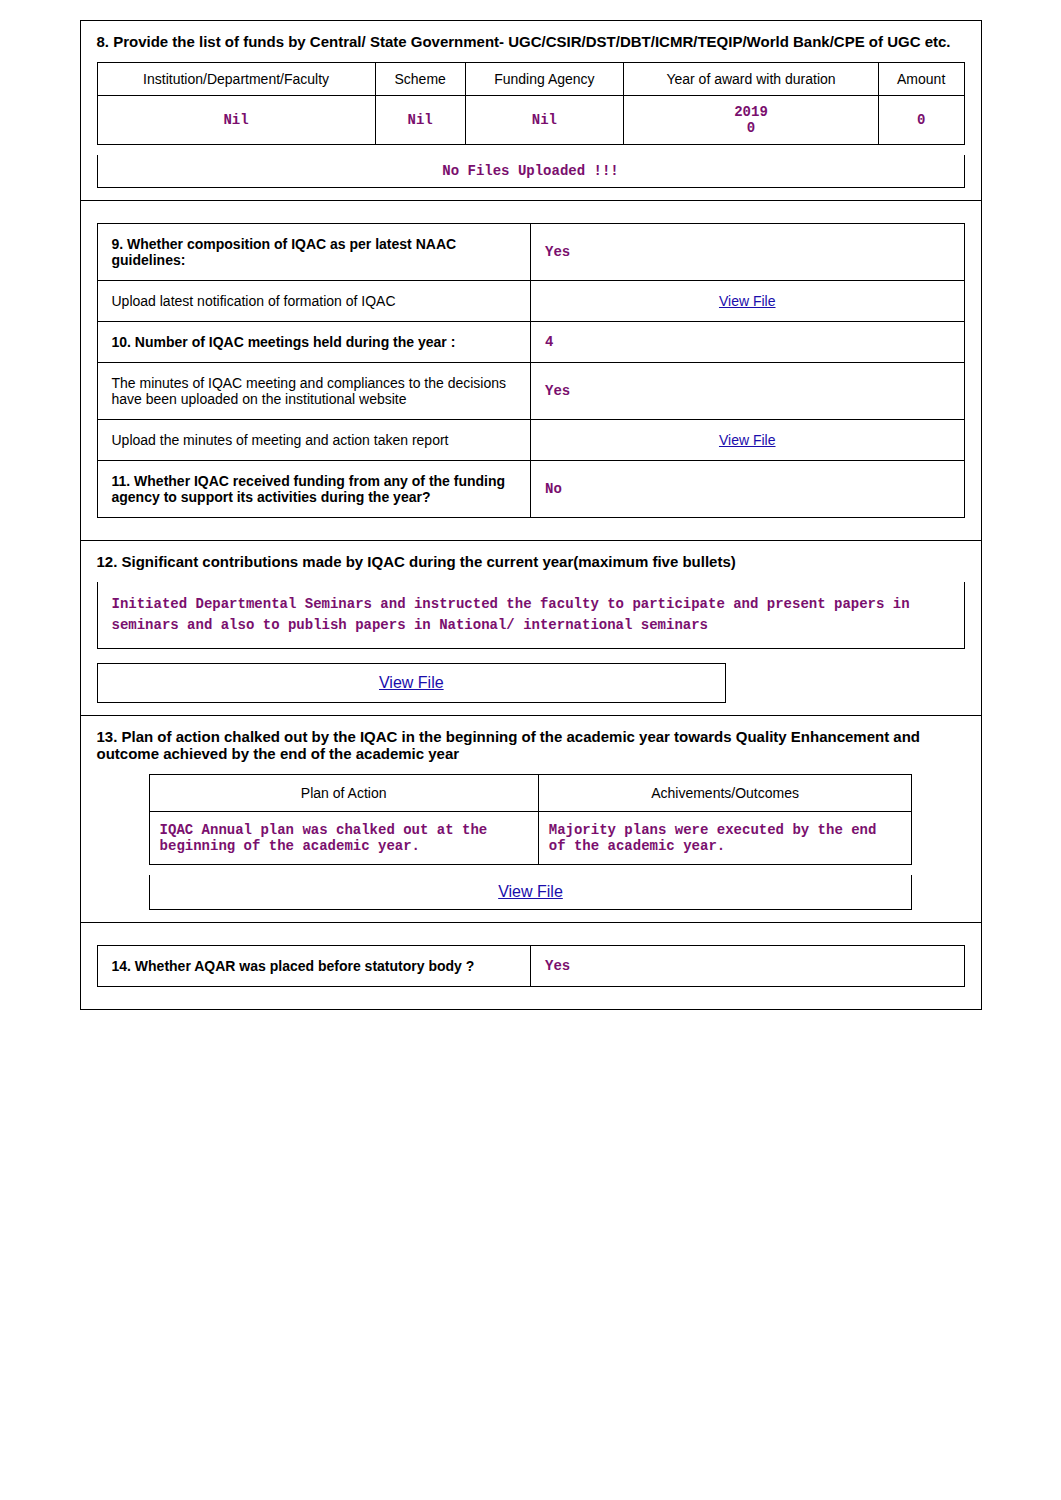8. Provide the list of funds by Central/ State Government- UGC/CSIR/DST/DBT/ICMR/TEQIP/World Bank/CPE of UGC etc.
| Institution/Department/Faculty | Scheme | Funding Agency | Year of award with duration | Amount |
| --- | --- | --- | --- | --- |
| Nil | Nil | Nil | 2019 0 | 0 |
No Files Uploaded !!!
| 9. Whether composition of IQAC as per latest NAAC guidelines: | Yes |
| Upload latest notification of formation of IQAC | View File |
| 10. Number of IQAC meetings held during the year : | 4 |
| The minutes of IQAC meeting and compliances to the decisions have been uploaded on the institutional website | Yes |
| Upload the minutes of meeting and action taken report | View File |
| 11. Whether IQAC received funding from any of the funding agency to support its activities during the year? | No |
12. Significant contributions made by IQAC during the current year(maximum five bullets)
Initiated Departmental Seminars and instructed the faculty to participate and present papers in seminars and also to publish papers in National/ international seminars
View File
13. Plan of action chalked out by the IQAC in the beginning of the academic year towards Quality Enhancement and outcome achieved by the end of the academic year
| Plan of Action | Achivements/Outcomes |
| --- | --- |
| IQAC Annual plan was chalked out at the beginning of the academic year. | Majority plans were executed by the end of the academic year. |
View File
| 14. Whether AQAR was placed before statutory body ? | Yes |